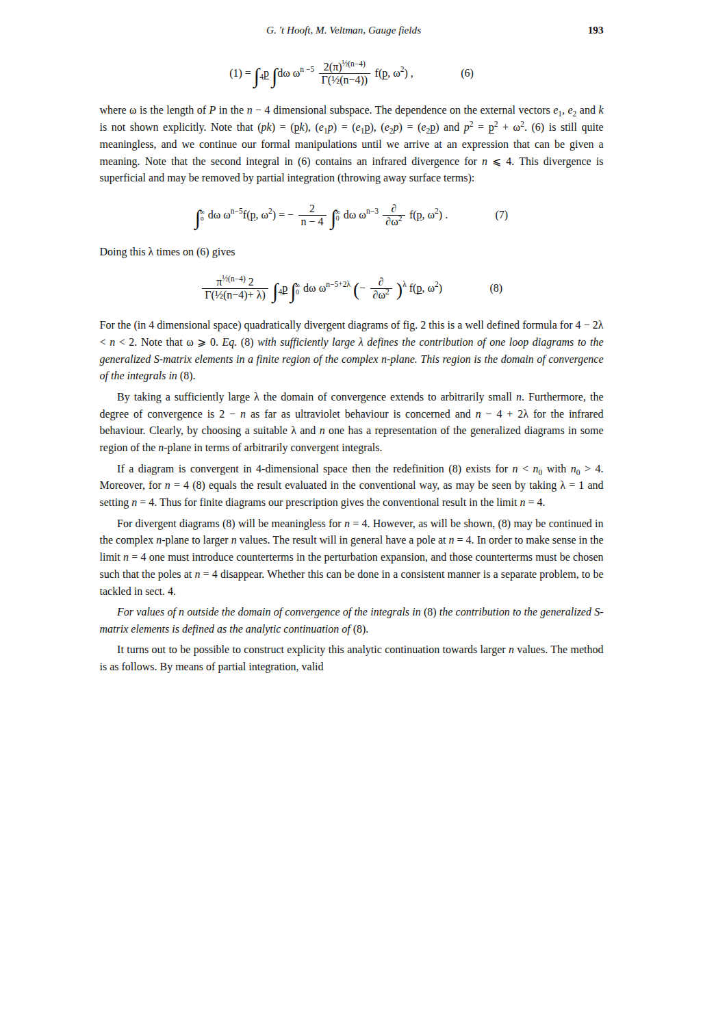G. 't Hooft, M. Veltman, Gauge fields 193
(1) = ∫4p ∫dω ωn −5 2(π)½(n−4) Γ(½(n−4)) f(p, ω2) , (6)
where ω is the length of P in the n − 4 dimensional subspace. The dependence on the external vectors e1, e2 and k is not shown explicitly. Note that (pk) = (pk), (e1p) = (e1p), (e2p) = (e2p) and p2 = p2 + ω2. (6) is still quite meaningless, and we continue our formal manipulations until we arrive at an expression that can be given a meaning. Note that the second integral in (6) contains an infrared divergence for n ⩽ 4. This divergence is superficial and may be removed by partial integration (throwing away surface terms):
∫∞o dω ωn−5f(p, ω2) = − 2 n − 4 ∫∞0 dω ωn−3 ∂ ∂ω2 f(p, ω2) . (7)
Doing this λ times on (6) gives
π½(n−4) 2 Γ(½(n−4)+ λ) ∫4p ∫∞0 dω ωn−5+2λ (− ∂ ∂ω2 )λ f(p, ω2) (8)
For the (in 4 dimensional space) quadratically divergent diagrams of fig. 2 this is a well defined formula for 4 − 2λ < n < 2. Note that ω ⩾ 0. Eq. (8) with sufficiently large λ defines the contribution of one loop diagrams to the generalized S-matrix elements in a finite region of the complex n-plane. This region is the domain of convergence of the integrals in (8).
By taking a sufficiently large λ the domain of convergence extends to arbitrarily small n. Furthermore, the degree of convergence is 2 − n as far as ultraviolet behaviour is concerned and n − 4 + 2λ for the infrared behaviour. Clearly, by choosing a suitable λ and n one has a representation of the generalized diagrams in some region of the n-plane in terms of arbitrarily convergent integrals.
If a diagram is convergent in 4-dimensional space then the redefinition (8) exists for n < n0 with n0 > 4. Moreover, for n = 4 (8) equals the result evaluated in the conventional way, as may be seen by taking λ = 1 and setting n = 4. Thus for finite diagrams our prescription gives the conventional result in the limit n = 4.
For divergent diagrams (8) will be meaningless for n = 4. However, as will be shown, (8) may be continued in the complex n-plane to larger n values. The result will in general have a pole at n = 4. In order to make sense in the limit n = 4 one must introduce counterterms in the perturbation expansion, and those counterterms must be chosen such that the poles at n = 4 disappear. Whether this can be done in a consistent manner is a separate problem, to be tackled in sect. 4.
For values of n outside the domain of convergence of the integrals in (8) the contribution to the generalized S-matrix elements is defined as the analytic continuation of (8).
It turns out to be possible to construct explicity this analytic continuation towards larger n values. The method is as follows. By means of partial integration, valid